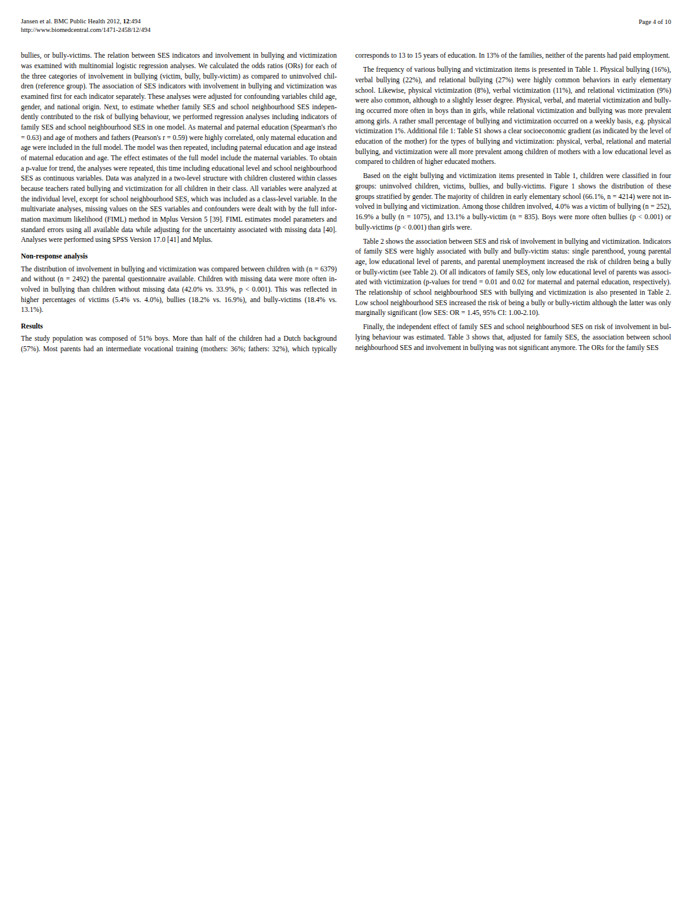Jansen et al. BMC Public Health 2012, 12:494 http://www.biomedcentral.com/1471-2458/12/494
Page 4 of 10
bullies, or bully-victims. The relation between SES indicators and involvement in bullying and victimization was examined with multinomial logistic regression analyses. We calculated the odds ratios (ORs) for each of the three categories of involvement in bullying (victim, bully, bully-victim) as compared to uninvolved children (reference group). The association of SES indicators with involvement in bullying and victimization was examined first for each indicator separately. These analyses were adjusted for confounding variables child age, gender, and national origin. Next, to estimate whether family SES and school neighbourhood SES independently contributed to the risk of bullying behaviour, we performed regression analyses including indicators of family SES and school neighbourhood SES in one model. As maternal and paternal education (Spearman's rho = 0.63) and age of mothers and fathers (Pearson's r = 0.59) were highly correlated, only maternal education and age were included in the full model. The model was then repeated, including paternal education and age instead of maternal education and age. The effect estimates of the full model include the maternal variables. To obtain a p-value for trend, the analyses were repeated, this time including educational level and school neighbourhood SES as continuous variables. Data was analyzed in a two-level structure with children clustered within classes because teachers rated bullying and victimization for all children in their class. All variables were analyzed at the individual level, except for school neighbourhood SES, which was included as a class-level variable. In the multivariate analyses, missing values on the SES variables and confounders were dealt with by the full information maximum likelihood (FIML) method in Mplus Version 5 [39]. FIML estimates model parameters and standard errors using all available data while adjusting for the uncertainty associated with missing data [40]. Analyses were performed using SPSS Version 17.0 [41] and Mplus.
Non-response analysis
The distribution of involvement in bullying and victimization was compared between children with (n = 6379) and without (n = 2492) the parental questionnaire available. Children with missing data were more often involved in bullying than children without missing data (42.0% vs. 33.9%, p < 0.001). This was reflected in higher percentages of victims (5.4% vs. 4.0%), bullies (18.2% vs. 16.9%), and bully-victims (18.4% vs. 13.1%).
Results
The study population was composed of 51% boys. More than half of the children had a Dutch background (57%). Most parents had an intermediate vocational training (mothers: 36%; fathers: 32%), which typically corresponds to 13 to 15 years of education. In 13% of the families, neither of the parents had paid employment.
The frequency of various bullying and victimization items is presented in Table 1. Physical bullying (16%), verbal bullying (22%), and relational bullying (27%) were highly common behaviors in early elementary school. Likewise, physical victimization (8%), verbal victimization (11%), and relational victimization (9%) were also common, although to a slightly lesser degree. Physical, verbal, and material victimization and bullying occurred more often in boys than in girls, while relational victimization and bullying was more prevalent among girls. A rather small percentage of bullying and victimization occurred on a weekly basis, e.g. physical victimization 1%. Additional file 1: Table S1 shows a clear socioeconomic gradient (as indicated by the level of education of the mother) for the types of bullying and victimization: physical, verbal, relational and material bullying, and victimization were all more prevalent among children of mothers with a low educational level as compared to children of higher educated mothers.
Based on the eight bullying and victimization items presented in Table 1, children were classified in four groups: uninvolved children, victims, bullies, and bully-victims. Figure 1 shows the distribution of these groups stratified by gender. The majority of children in early elementary school (66.1%, n = 4214) were not involved in bullying and victimization. Among those children involved, 4.0% was a victim of bullying (n = 252), 16.9% a bully (n = 1075), and 13.1% a bully-victim (n = 835). Boys were more often bullies (p < 0.001) or bully-victims (p < 0.001) than girls were.
Table 2 shows the association between SES and risk of involvement in bullying and victimization. Indicators of family SES were highly associated with bully and bully-victim status: single parenthood, young parental age, low educational level of parents, and parental unemployment increased the risk of children being a bully or bully-victim (see Table 2). Of all indicators of family SES, only low educational level of parents was associated with victimization (p-values for trend = 0.01 and 0.02 for maternal and paternal education, respectively). The relationship of school neighbourhood SES with bullying and victimization is also presented in Table 2. Low school neighbourhood SES increased the risk of being a bully or bully-victim although the latter was only marginally significant (low SES: OR = 1.45, 95% CI: 1.00-2.10).
Finally, the independent effect of family SES and school neighbourhood SES on risk of involvement in bullying behaviour was estimated. Table 3 shows that, adjusted for family SES, the association between school neighbourhood SES and involvement in bullying was not significant anymore. The ORs for the family SES